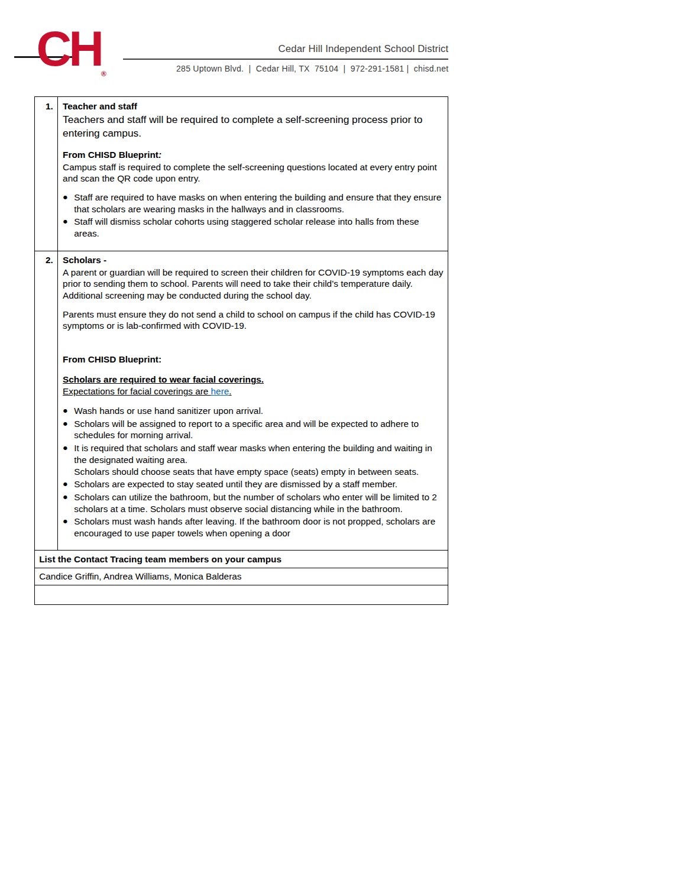CH®
Cedar Hill Independent School District
285 Uptown Blvd. | Cedar Hill, TX 75104 | 972-291-1581 | chisd.net
| 1. | Teacher and staff Teachers and staff will be required to complete a self-screening process prior to entering campus. From CHISD Blueprint : Campus staff is required to complete the self-screening questions located at every entry point and scan the QR code upon entry. Staff are required to have masks on when entering the building and ensure that they ensure that scholars are wearing masks in the hallways and in classrooms. Staff will dismiss scholar cohorts using staggered scholar release into halls from these areas. |
| 2. | Scholars - A parent or guardian will be required to screen their children for COVID-19 symptoms each day prior to sending them to school. Parents will need to take their child’s temperature daily. Additional screening may be conducted during the school day. Parents must ensure they do not send a child to school on campus if the child has COVID-19 symptoms or is lab-confirmed with COVID-19. From CHISD Blueprint: Scholars are required to wear facial coverings. Expectations for facial coverings are here . Wash hands or use hand sanitizer upon arrival. Scholars will be assigned to report to a specific area and will be expected to adhere to schedules for morning arrival. It is required that scholars and staff wear masks when entering the building and waiting in the designated waiting area. Scholars should choose seats that have empty space (seats) empty in between seats. Scholars are expected to stay seated until they are dismissed by a staff member. Scholars can utilize the bathroom, but the number of scholars who enter will be limited to 2 scholars at a time. Scholars must observe social distancing while in the bathroom. Scholars must wash hands after leaving. If the bathroom door is not propped, scholars are encouraged to use paper towels when opening a door |
| List the Contact Tracing team members on your campus |
| Candice Griffin, Andrea Williams, Monica Balderas |